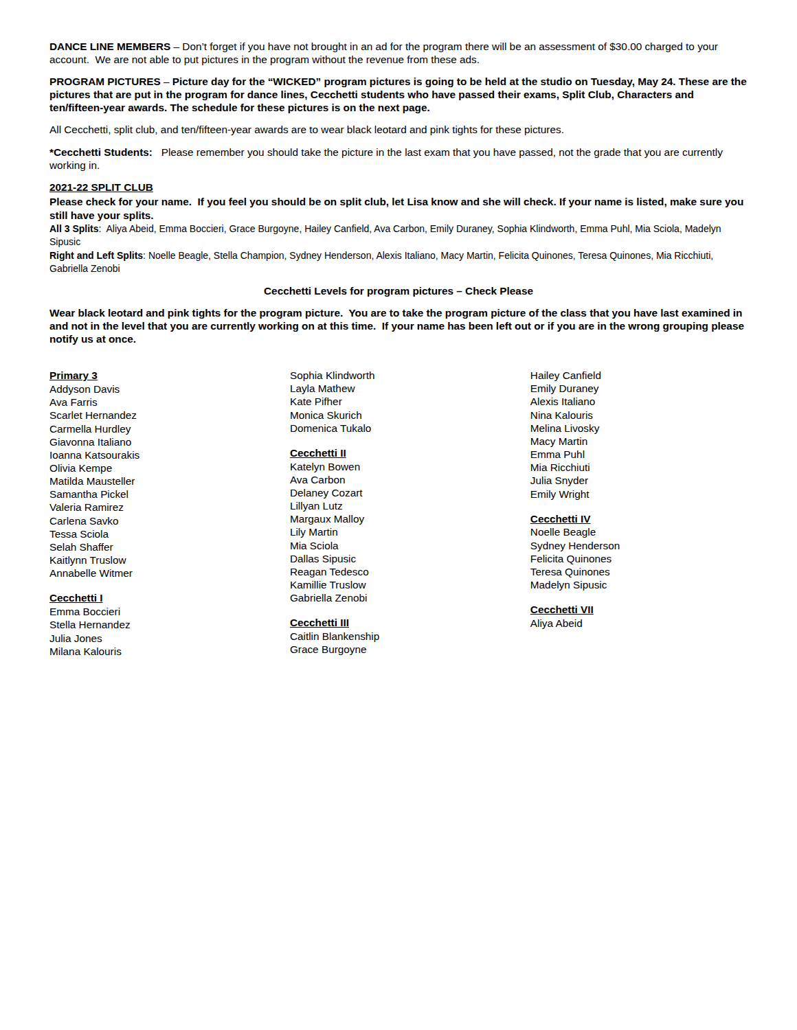DANCE LINE MEMBERS – Don’t forget if you have not brought in an ad for the program there will be an assessment of $30.00 charged to your account. We are not able to put pictures in the program without the revenue from these ads.
PROGRAM PICTURES – Picture day for the “WICKED” program pictures is going to be held at the studio on Tuesday, May 24. These are the pictures that are put in the program for dance lines, Cecchetti students who have passed their exams, Split Club, Characters and ten/fifteen-year awards. The schedule for these pictures is on the next page.
All Cecchetti, split club, and ten/fifteen-year awards are to wear black leotard and pink tights for these pictures.
*Cecchetti Students: Please remember you should take the picture in the last exam that you have passed, not the grade that you are currently working in.
2021-22 SPLIT CLUB
Please check for your name. If you feel you should be on split club, let Lisa know and she will check. If your name is listed, make sure you still have your splits.
All 3 Splits: Aliya Abeid, Emma Boccieri, Grace Burgoyne, Hailey Canfield, Ava Carbon, Emily Duraney, Sophia Klindworth, Emma Puhl, Mia Sciola, Madelyn Sipusic
Right and Left Splits: Noelle Beagle, Stella Champion, Sydney Henderson, Alexis Italiano, Macy Martin, Felicita Quinones, Teresa Quinones, Mia Ricchiuti, Gabriella Zenobi
Cecchetti Levels for program pictures – Check Please
Wear black leotard and pink tights for the program picture. You are to take the program picture of the class that you have last examined in and not in the level that you are currently working on at this time. If your name has been left out or if you are in the wrong grouping please notify us at once.
Primary 3
Addyson Davis
Ava Farris
Scarlet Hernandez
Carmella Hurdley
Giavonna Italiano
Ioanna Katsourakis
Olivia Kempe
Matilda Mausteller
Samantha Pickel
Valeria Ramirez
Carlena Savko
Tessa Sciola
Selah Shaffer
Kaitlynn Truslow
Annabelle Witmer
Cecchetti I
Emma Boccieri
Stella Hernandez
Julia Jones
Milana Kalouris
Sophia Klindworth
Layla Mathew
Kate Pifher
Monica Skurich
Domenica Tukalo
Cecchetti II
Katelyn Bowen
Ava Carbon
Delaney Cozart
Lillyan Lutz
Margaux Malloy
Lily Martin
Mia Sciola
Dallas Sipusic
Reagan Tedesco
Kamillie Truslow
Gabriella Zenobi
Cecchetti III
Caitlin Blankenship
Grace Burgoyne
Hailey Canfield
Emily Duraney
Alexis Italiano
Nina Kalouris
Melina Livosky
Macy Martin
Emma Puhl
Mia Ricchiuti
Julia Snyder
Emily Wright
Cecchetti IV
Noelle Beagle
Sydney Henderson
Felicita Quinones
Teresa Quinones
Madelyn Sipusic
Cecchetti VII
Aliya Abeid